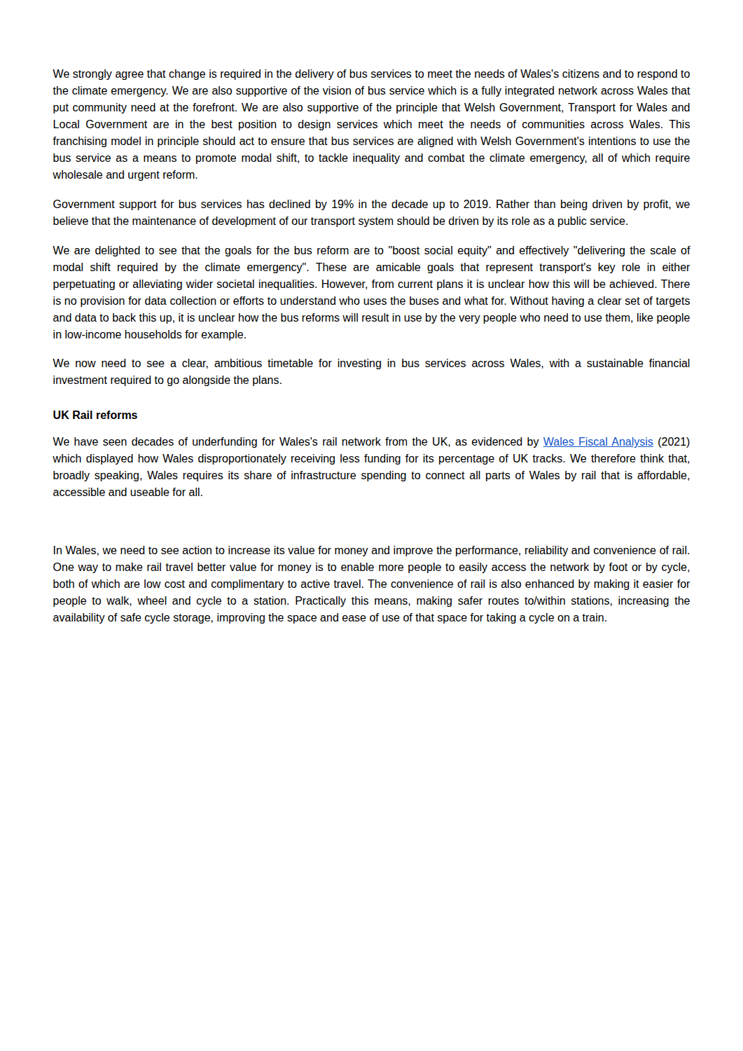We strongly agree that change is required in the delivery of bus services to meet the needs of Wales's citizens and to respond to the climate emergency. We are also supportive of the vision of bus service which is a fully integrated network across Wales that put community need at the forefront. We are also supportive of the principle that Welsh Government, Transport for Wales and Local Government are in the best position to design services which meet the needs of communities across Wales. This franchising model in principle should act to ensure that bus services are aligned with Welsh Government's intentions to use the bus service as a means to promote modal shift, to tackle inequality and combat the climate emergency, all of which require wholesale and urgent reform.
Government support for bus services has declined by 19% in the decade up to 2019. Rather than being driven by profit, we believe that the maintenance of development of our transport system should be driven by its role as a public service.
We are delighted to see that the goals for the bus reform are to "boost social equity" and effectively "delivering the scale of modal shift required by the climate emergency". These are amicable goals that represent transport's key role in either perpetuating or alleviating wider societal inequalities. However, from current plans it is unclear how this will be achieved. There is no provision for data collection or efforts to understand who uses the buses and what for. Without having a clear set of targets and data to back this up, it is unclear how the bus reforms will result in use by the very people who need to use them, like people in low-income households for example.
We now need to see a clear, ambitious timetable for investing in bus services across Wales, with a sustainable financial investment required to go alongside the plans.
UK Rail reforms
We have seen decades of underfunding for Wales's rail network from the UK, as evidenced by Wales Fiscal Analysis (2021) which displayed how Wales disproportionately receiving less funding for its percentage of UK tracks. We therefore think that, broadly speaking, Wales requires its share of infrastructure spending to connect all parts of Wales by rail that is affordable, accessible and useable for all.
In Wales, we need to see action to increase its value for money and improve the performance, reliability and convenience of rail. One way to make rail travel better value for money is to enable more people to easily access the network by foot or by cycle, both of which are low cost and complimentary to active travel. The convenience of rail is also enhanced by making it easier for people to walk, wheel and cycle to a station. Practically this means, making safer routes to/within stations, increasing the availability of safe cycle storage, improving the space and ease of use of that space for taking a cycle on a train.